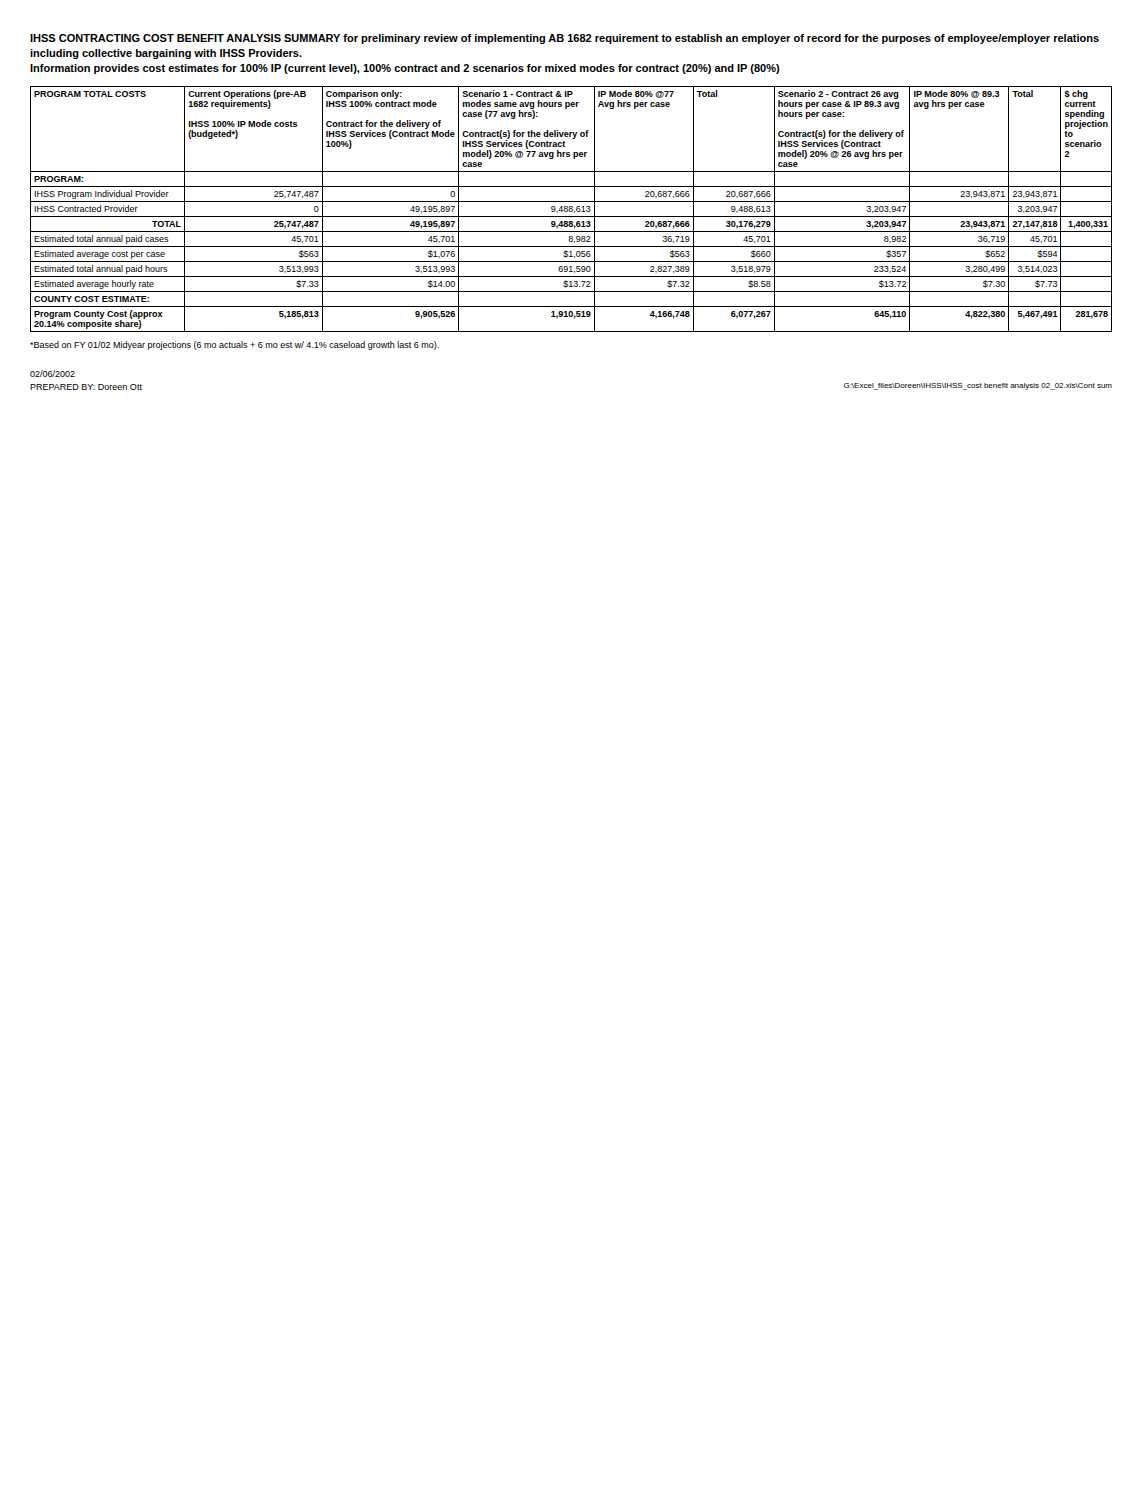IHSS CONTRACTING COST BENEFIT ANALYSIS SUMMARY for preliminary review of implementing AB 1682 requirement to establish an employer of record for the purposes of employee/employer relations including collective bargaining with IHSS Providers.
Information provides cost estimates for 100% IP (current level), 100% contract and 2 scenarios for mixed modes for contract (20%) and IP (80%)
| PROGRAM TOTAL COSTS | Current Operations (pre-AB 1682 requirements) IHSS 100% IP Mode costs (budgeted*) | Comparison only: IHSS 100% contract mode Contract for the delivery of IHSS Services (Contract Mode 100%) | Scenario 1 - Contract & IP modes same avg hours per case (77 avg hrs): Contract(s) for the delivery of IHSS Services (Contract model) 20% @ 77 avg hrs per case | IP Mode 80% @77 Avg hrs per case | Total | Scenario 2 - Contract 26 avg hours per case & IP 89.3 avg hours per case: Contract(s) for the delivery of IHSS Services (Contract model) 20% @ 26 avg hrs per case | IP Mode 80% @ 89.3 avg hrs per case | Total | $ chg current spending projection to scenario 2 |
| --- | --- | --- | --- | --- | --- | --- | --- | --- | --- |
| PROGRAM: | | | | | | | | | |
| IHSS Program Individual Provider | 25,747,487 | 0 | | 20,687,666 | 20,687,666 | | 23,943,871 | 23,943,871 | |
| IHSS Contracted Provider | 0 | 49,195,897 | 9,488,613 | | 9,488,613 | 3,203,947 | | 3,203,947 | |
| TOTAL | 25,747,487 | 49,195,897 | 9,488,613 | 20,687,666 | 30,176,279 | 3,203,947 | 23,943,871 | 27,147,818 | 1,400,331 |
| Estimated total annual paid cases | 45,701 | 45,701 | 8,982 | 36,719 | 45,701 | 8,982 | 36,719 | 45,701 | |
| Estimated average cost per case | $563 | $1,076 | $1,056 | $563 | $660 | $357 | $652 | $594 | |
| Estimated total annual paid hours | 3,513,993 | 3,513,993 | 691,590 | 2,827,389 | 3,518,979 | 233,524 | 3,280,499 | 3,514,023 | |
| Estimated average hourly rate | $7.33 | $14.00 | $13.72 | $7.32 | $8.58 | $13.72 | $7.30 | $7.73 | |
| COUNTY COST ESTIMATE: | | | | | | | | | |
| Program County Cost (approx 20.14% composite share) | 5,185,813 | 9,905,526 | 1,910,519 | 4,166,748 | 6,077,267 | 645,110 | 4,822,380 | 5,467,491 | 281,678 |
*Based on FY 01/02 Midyear projections (6 mo actuals + 6 mo est w/ 4.1% caseload growth last 6 mo).
02/06/2002
PREPARED BY: Doreen Ott
G:\Excel_files\Doreen\IHSS\IHSS_cost benefit analysis 02_02.xls\Cont sum